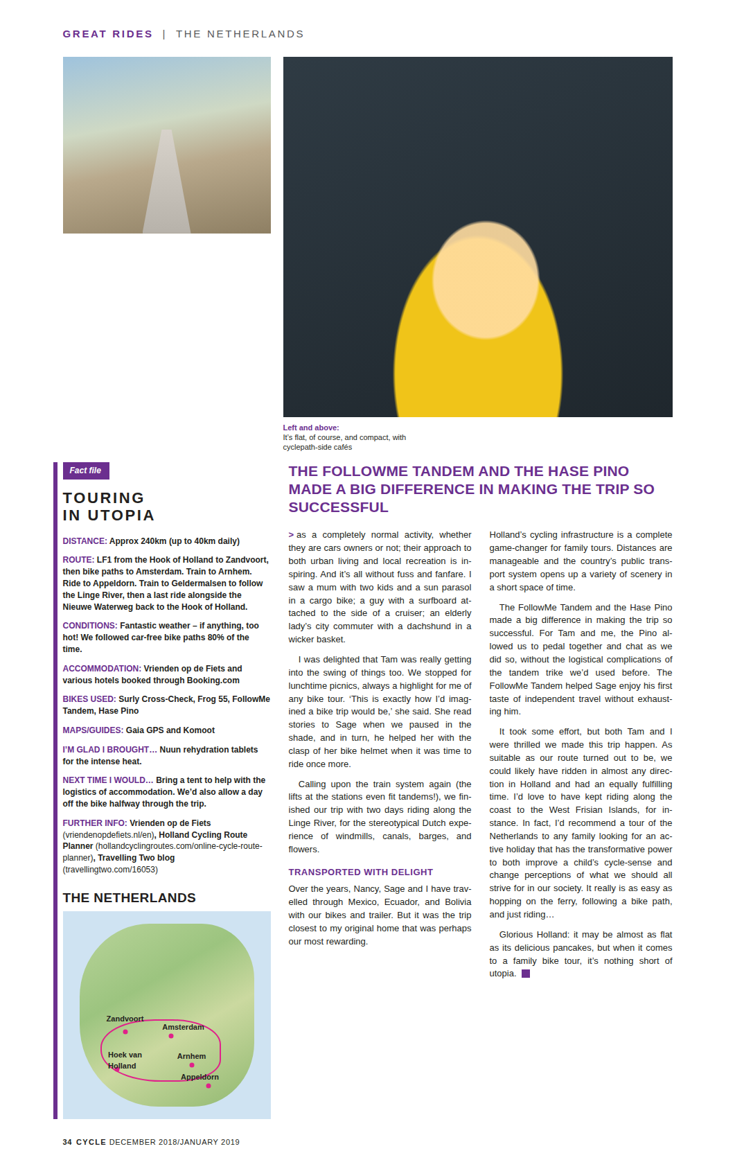GREAT RIDES | THE NETHERLANDS
Left and above: It’s flat, of course, and compact, with cyclepath-side cafés
Fact file
TOURING
IN UTOPIA
DISTANCE: Approx 240km (up to 40km daily)
ROUTE: LF1 from the Hook of Holland to Zandvoort, then bike paths to Amsterdam. Train to Arnhem. Ride to Appeldorn. Train to Geldermalsen to follow the Linge River, then a last ride alongside the Nieuwe Waterweg back to the Hook of Holland.
CONDITIONS: Fantastic weather – if anything, too hot! We followed car-free bike paths 80% of the time.
ACCOMMODATION: Vrienden op de Fiets and various hotels booked through Booking.com
BIKES USED: Surly Cross-Check, Frog 55, FollowMe Tandem, Hase Pino
MAPS/GUIDES: Gaia GPS and Komoot
I’M GLAD I BROUGHT… Nuun rehydration tablets for the intense heat.
NEXT TIME I WOULD… Bring a tent to help with the logistics of accommodation. We’d also allow a day off the bike halfway through the trip.
FURTHER INFO: Vrienden op de Fiets (vriendenopdefiets.nl/en), Holland Cycling Route Planner (hollandcyclingroutes.com/online-cycle-route-planner), Travelling Two blog (travellingtwo.com/16053)
THE NETHERLANDS
Zandvoort Amsterdam Hoek van
Holland Arnhem Appeldorn
THE FOLLOWME TANDEM AND THE HASE PINO MADE A BIG DIFFERENCE IN MAKING THE TRIP SO SUCCESSFUL
>as a completely normal activity, whether they are cars owners or not; their approach to both urban living and local recreation is inspiring. And it’s all without fuss and fanfare. I saw a mum with two kids and a sun parasol in a cargo bike; a guy with a surfboard attached to the side of a cruiser; an elderly lady’s city commuter with a dachshund in a wicker basket.
I was delighted that Tam was really getting into the swing of things too. We stopped for lunchtime picnics, always a highlight for me of any bike tour. ‘This is exactly how I’d imagined a bike trip would be,’ she said. She read stories to Sage when we paused in the shade, and in turn, he helped her with the clasp of her bike helmet when it was time to ride once more.
Calling upon the train system again (the lifts at the stations even fit tandems!), we finished our trip with two days riding along the Linge River, for the stereotypical Dutch experience of windmills, canals, barges, and flowers.
TRANSPORTED WITH DELIGHT
Over the years, Nancy, Sage and I have travelled through Mexico, Ecuador, and Bolivia with our bikes and trailer. But it was the trip closest to my original home that was perhaps our most rewarding.
Holland’s cycling infrastructure is a complete game-changer for family tours. Distances are manageable and the country’s public transport system opens up a variety of scenery in a short space of time.
The FollowMe Tandem and the Hase Pino made a big difference in making the trip so successful. For Tam and me, the Pino allowed us to pedal together and chat as we did so, without the logistical complications of the tandem trike we’d used before. The FollowMe Tandem helped Sage enjoy his first taste of independent travel without exhausting him.
It took some effort, but both Tam and I were thrilled we made this trip happen. As suitable as our route turned out to be, we could likely have ridden in almost any direction in Holland and had an equally fulfilling time. I’d love to have kept riding along the coast to the West Frisian Islands, for instance. In fact, I’d recommend a tour of the Netherlands to any family looking for an active holiday that has the transformative power to both improve a child’s cycle-sense and change perceptions of what we should all strive for in our society. It really is as easy as hopping on the ferry, following a bike path, and just riding…
Glorious Holland: it may be almost as flat as its delicious pancakes, but when it comes to a family bike tour, it’s nothing short of utopia. C
34 CYCLE DECEMBER 2018/JANUARY 2019